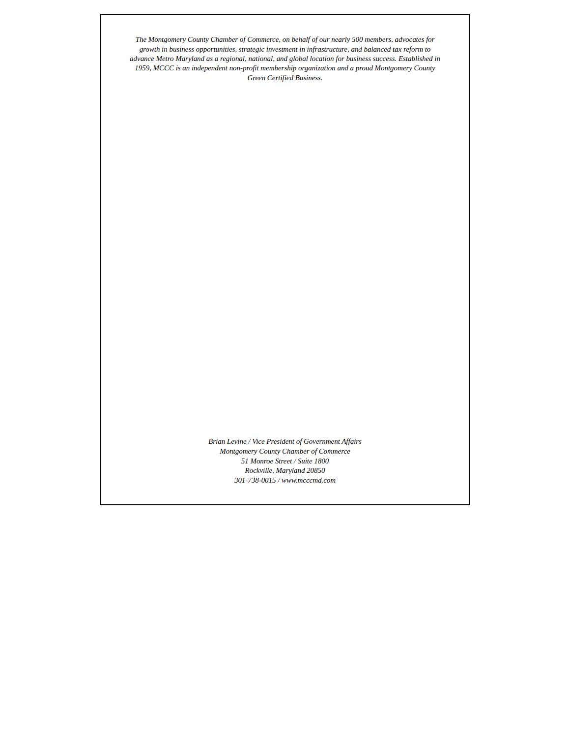The Montgomery County Chamber of Commerce, on behalf of our nearly 500 members, advocates for growth in business opportunities, strategic investment in infrastructure, and balanced tax reform to advance Metro Maryland as a regional, national, and global location for business success. Established in 1959, MCCC is an independent non-profit membership organization and a proud Montgomery County Green Certified Business.
Brian Levine / Vice President of Government Affairs
Montgomery County Chamber of Commerce
51 Monroe Street / Suite 1800
Rockville, Maryland 20850
301-738-0015 / www.mcccmd.com